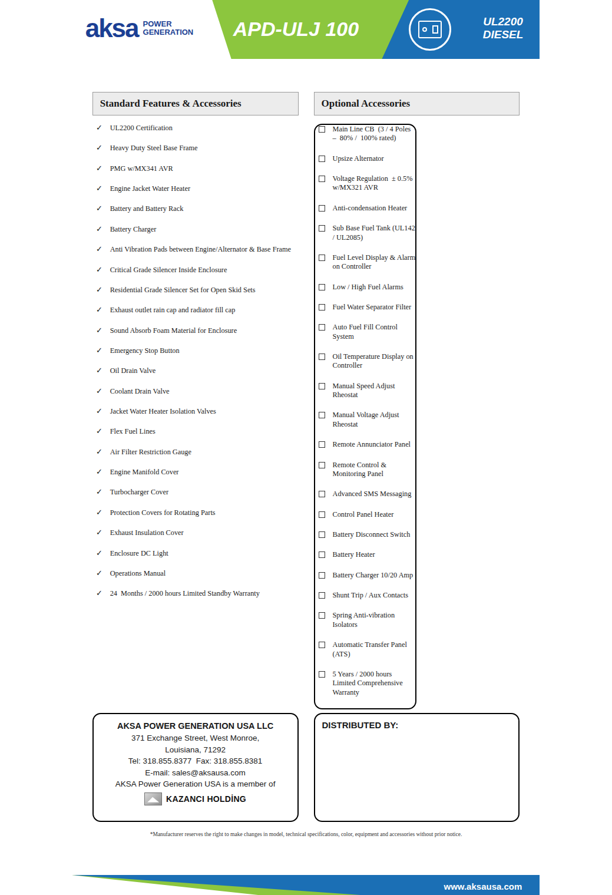aksa POWER GENERATION
APD-ULJ 100
UL2200
DIESEL
Standard Features & Accessories
UL2200 Certification
Heavy Duty Steel Base Frame
PMG w/MX341 AVR
Engine Jacket Water Heater
Battery and Battery Rack
Battery Charger
Anti Vibration Pads between Engine/Alternator & Base Frame
Critical Grade Silencer Inside Enclosure
Residential Grade Silencer Set for Open Skid Sets
Exhaust outlet rain cap and radiator fill cap
Sound Absorb Foam Material for Enclosure
Emergency Stop Button
Oil Drain Valve
Coolant Drain Valve
Jacket Water Heater Isolation Valves
Flex Fuel Lines
Air Filter Restriction Gauge
Engine Manifold Cover
Turbocharger Cover
Protection Covers for Rotating Parts
Exhaust Insulation Cover
Enclosure DC Light
Operations Manual
24 Months / 2000 hours Limited Standby Warranty
Optional Accessories
Main Line CB (3 / 4 Poles – 80% / 100% rated)
Upsize Alternator
Voltage Regulation ± 0.5% w/MX321 AVR
Anti-condensation Heater
Sub Base Fuel Tank (UL142 / UL2085)
Fuel Level Display & Alarm on Controller
Low / High Fuel Alarms
Fuel Water Separator Filter
Auto Fuel Fill Control System
Oil Temperature Display on Controller
Manual Speed Adjust Rheostat
Manual Voltage Adjust Rheostat
Remote Annunciator Panel
Remote Control & Monitoring Panel
Advanced SMS Messaging
Control Panel Heater
Battery Disconnect Switch
Battery Heater
Battery Charger 10/20 Amp
Shunt Trip / Aux Contacts
Spring Anti-vibration Isolators
Automatic Transfer Panel (ATS)
5 Years / 2000 hours Limited Comprehensive Warranty
AKSA POWER GENERATION USA LLC
371 Exchange Street, West Monroe,
Louisiana, 71292
Tel: 318.855.8377 Fax: 318.855.8381
E-mail: sales@aksausa.com
AKSA Power Generation USA is a member of
KAZANCI HOLDİNG
DISTRIBUTED BY:
*Manufacturer reserves the right to make changes in model, technical specifications, color, equipment and accessories without prior notice.
www.aksausa.com